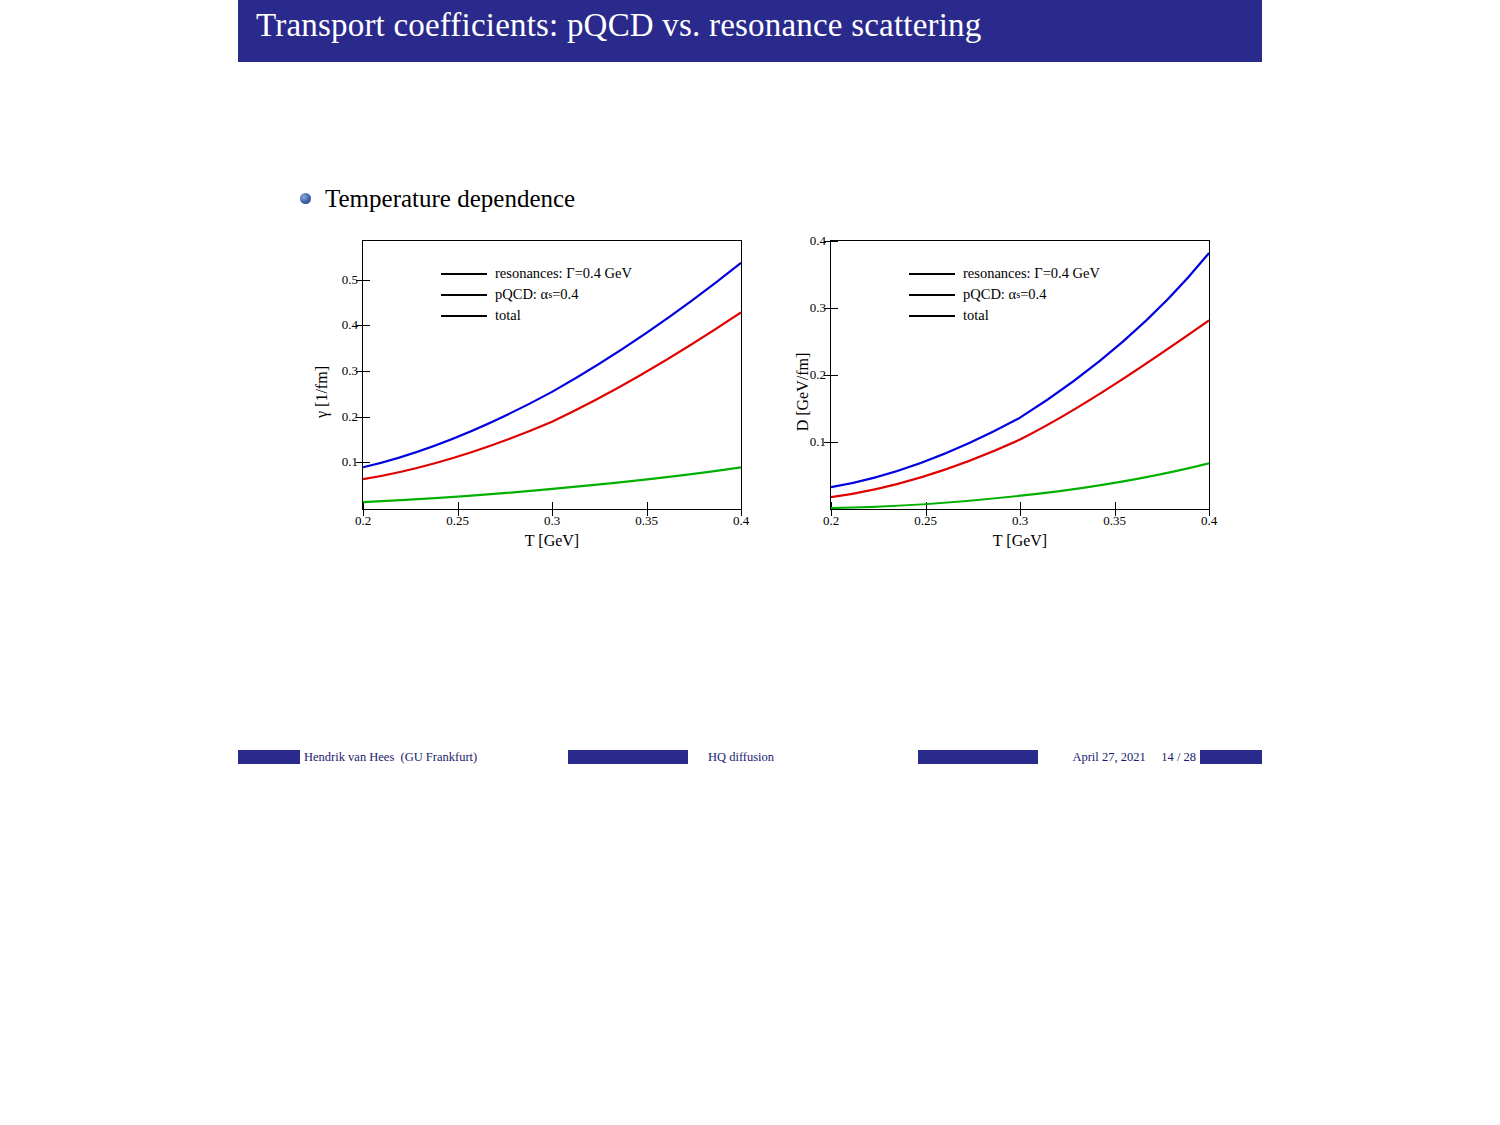Transport coefficients: pQCD vs. resonance scattering
Temperature dependence
γ [1/fm]
0.1
0.2
0.3
0.4
0.5
0.2
0.25
0.3
0.35
0.4
resonances: Γ=0.4 GeV
pQCD: αs=0.4
total
T [GeV]
D [GeV/fm]
0.1
0.2
0.3
0.4
0.2
0.25
0.3
0.35
0.4
resonances: Γ=0.4 GeV
pQCD: αs=0.4
total
T [GeV]
Hendrik van Hees (GU Frankfurt)
HQ diffusion
April 27, 2021 14 / 28